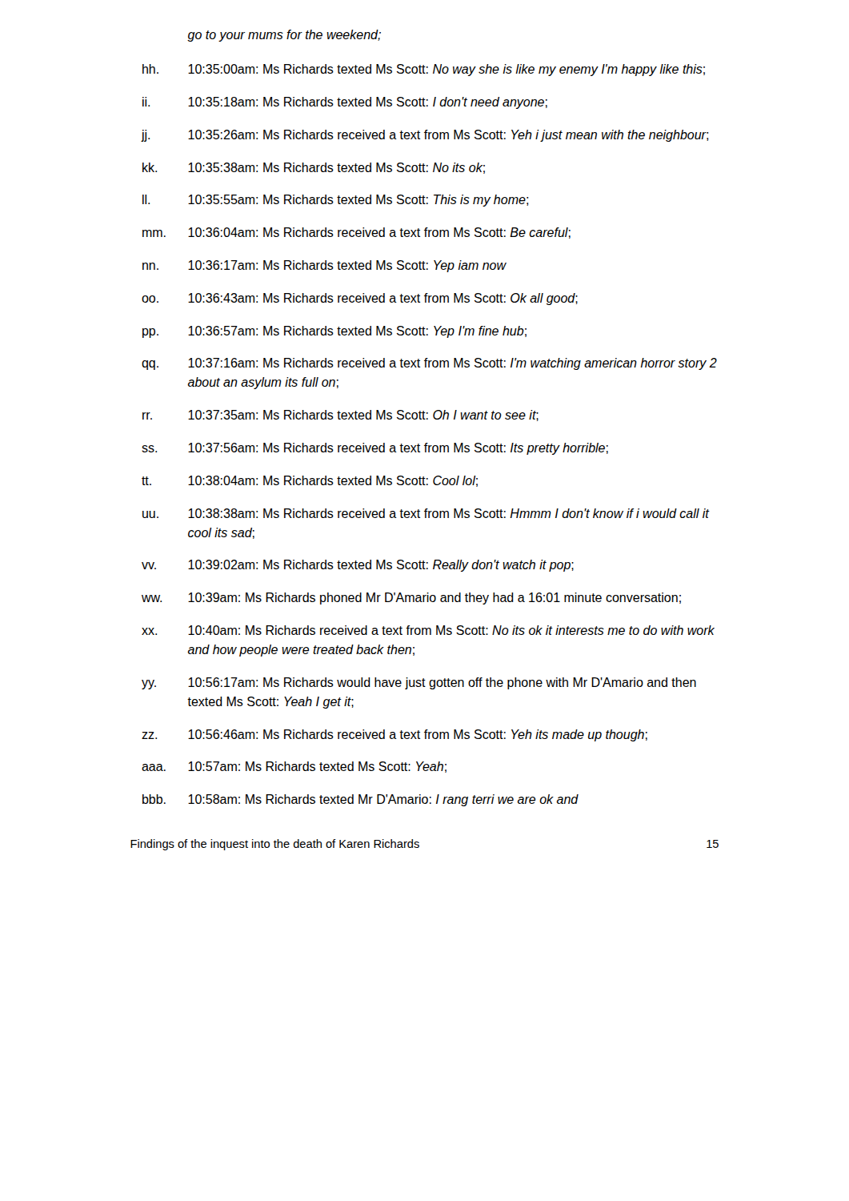go to your mums for the weekend;
hh. 10:35:00am: Ms Richards texted Ms Scott: No way she is like my enemy I'm happy like this;
ii. 10:35:18am: Ms Richards texted Ms Scott: I don't need anyone;
jj. 10:35:26am: Ms Richards received a text from Ms Scott: Yeh i just mean with the neighbour;
kk. 10:35:38am: Ms Richards texted Ms Scott: No its ok;
ll. 10:35:55am: Ms Richards texted Ms Scott: This is my home;
mm. 10:36:04am: Ms Richards received a text from Ms Scott: Be careful;
nn. 10:36:17am: Ms Richards texted Ms Scott: Yep iam now
oo. 10:36:43am: Ms Richards received a text from Ms Scott: Ok all good;
pp. 10:36:57am: Ms Richards texted Ms Scott: Yep I'm fine hub;
qq. 10:37:16am: Ms Richards received a text from Ms Scott: I'm watching american horror story 2 about an asylum its full on;
rr. 10:37:35am: Ms Richards texted Ms Scott: Oh I want to see it;
ss. 10:37:56am: Ms Richards received a text from Ms Scott: Its pretty horrible;
tt. 10:38:04am: Ms Richards texted Ms Scott: Cool lol;
uu. 10:38:38am: Ms Richards received a text from Ms Scott: Hmmm I don't know if i would call it cool its sad;
vv. 10:39:02am: Ms Richards texted Ms Scott: Really don't watch it pop;
ww. 10:39am: Ms Richards phoned Mr D'Amario and they had a 16:01 minute conversation;
xx. 10:40am: Ms Richards received a text from Ms Scott: No its ok it interests me to do with work and how people were treated back then;
yy. 10:56:17am: Ms Richards would have just gotten off the phone with Mr D'Amario and then texted Ms Scott: Yeah I get it;
zz. 10:56:46am: Ms Richards received a text from Ms Scott: Yeh its made up though;
aaa. 10:57am: Ms Richards texted Ms Scott: Yeah;
bbb. 10:58am: Ms Richards texted Mr D'Amario: I rang terri we are ok and
Findings of the inquest into the death of Karen Richards 15